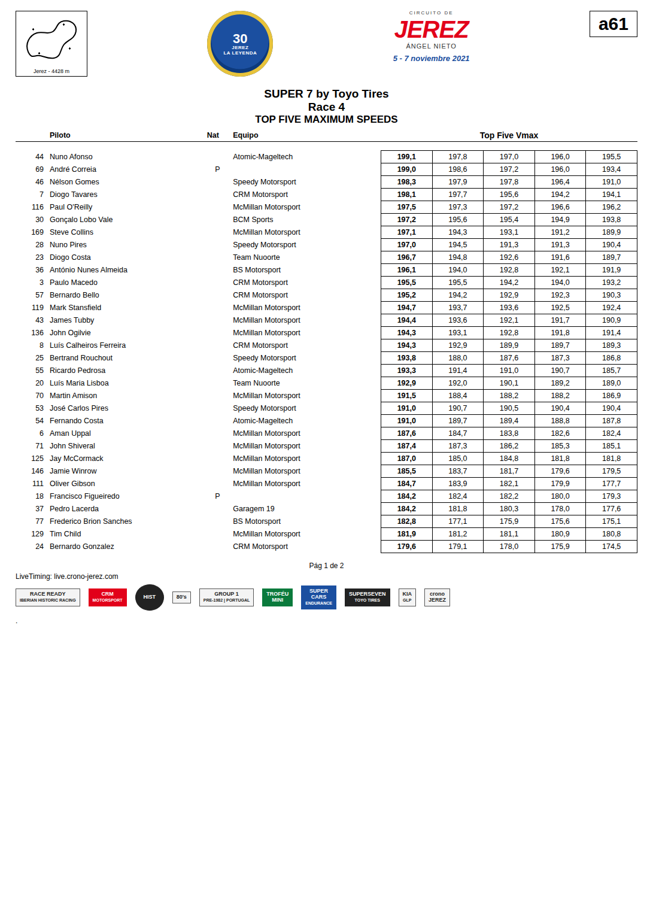Jerez - 4428 m
30
JEREZ
LA LEYENDA
CIRCUITO DE
JEREZ
ÁNGEL NIETO
5 - 7 noviembre 2021
a61
SUPER 7 by Toyo Tires
Race 4
TOP FIVE MAXIMUM SPEEDS
| | Piloto | Nat | Equipo | Top Five Vmax |
| --- | --- | --- | --- | --- |
| 44 | Nuno Afonso | | Atomic-Mageltech | 199,1 | 197,8 | 197,0 | 196,0 | 195,5 |
| 69 | André Correia | P | | 199,0 | 198,6 | 197,2 | 196,0 | 193,4 |
| 46 | Nélson Gomes | | Speedy Motorsport | 198,3 | 197,9 | 197,8 | 196,4 | 191,0 |
| 7 | Diogo Tavares | | CRM Motorsport | 198,1 | 197,7 | 195,6 | 194,2 | 194,1 |
| 116 | Paul O'Reilly | | McMillan Motorsport | 197,5 | 197,3 | 197,2 | 196,6 | 196,2 |
| 30 | Gonçalo Lobo Vale | | BCM Sports | 197,2 | 195,6 | 195,4 | 194,9 | 193,8 |
| 169 | Steve Collins | | McMillan Motorsport | 197,1 | 194,3 | 193,1 | 191,2 | 189,9 |
| 28 | Nuno Pires | | Speedy Motorsport | 197,0 | 194,5 | 191,3 | 191,3 | 190,4 |
| 23 | Diogo Costa | | Team Nuoorte | 196,7 | 194,8 | 192,6 | 191,6 | 189,7 |
| 36 | António Nunes Almeida | | BS Motorsport | 196,1 | 194,0 | 192,8 | 192,1 | 191,9 |
| 3 | Paulo Macedo | | CRM Motorsport | 195,5 | 195,5 | 194,2 | 194,0 | 193,2 |
| 57 | Bernardo Bello | | CRM Motorsport | 195,2 | 194,2 | 192,9 | 192,3 | 190,3 |
| 119 | Mark Stansfield | | McMillan Motorsport | 194,7 | 193,7 | 193,6 | 192,5 | 192,4 |
| 43 | James Tubby | | McMillan Motorsport | 194,4 | 193,6 | 192,1 | 191,7 | 190,9 |
| 136 | John Ogilvie | | McMillan Motorsport | 194,3 | 193,1 | 192,8 | 191,8 | 191,4 |
| 8 | Luís Calheiros Ferreira | | CRM Motorsport | 194,3 | 192,9 | 189,9 | 189,7 | 189,3 |
| 25 | Bertrand Rouchout | | Speedy Motorsport | 193,8 | 188,0 | 187,6 | 187,3 | 186,8 |
| 55 | Ricardo Pedrosa | | Atomic-Mageltech | 193,3 | 191,4 | 191,0 | 190,7 | 185,7 |
| 20 | Luís Maria Lisboa | | Team Nuoorte | 192,9 | 192,0 | 190,1 | 189,2 | 189,0 |
| 70 | Martin Amison | | McMillan Motorsport | 191,5 | 188,4 | 188,2 | 188,2 | 186,9 |
| 53 | José Carlos Pires | | Speedy Motorsport | 191,0 | 190,7 | 190,5 | 190,4 | 190,4 |
| 54 | Fernando Costa | | Atomic-Mageltech | 191,0 | 189,7 | 189,4 | 188,8 | 187,8 |
| 6 | Aman Uppal | | McMillan Motorsport | 187,6 | 184,7 | 183,8 | 182,6 | 182,4 |
| 71 | John Shiveral | | McMillan Motorsport | 187,4 | 187,3 | 186,2 | 185,3 | 185,1 |
| 125 | Jay McCormack | | McMillan Motorsport | 187,0 | 185,0 | 184,8 | 181,8 | 181,8 |
| 146 | Jamie Winrow | | McMillan Motorsport | 185,5 | 183,7 | 181,7 | 179,6 | 179,5 |
| 111 | Oliver Gibson | | McMillan Motorsport | 184,7 | 183,9 | 182,1 | 179,9 | 177,7 |
| 18 | Francisco Figueiredo | P | | 184,2 | 182,4 | 182,2 | 180,0 | 179,3 |
| 37 | Pedro Lacerda | | Garagem 19 | 184,2 | 181,8 | 180,3 | 178,0 | 177,6 |
| 77 | Frederico Brion Sanches | | BS Motorsport | 182,8 | 177,1 | 175,9 | 175,6 | 175,1 |
| 129 | Tim Child | | McMillan Motorsport | 181,9 | 181,2 | 181,1 | 180,9 | 180,8 |
| 24 | Bernardo Gonzalez | | CRM Motorsport | 179,6 | 179,1 | 178,0 | 175,9 | 174,5 |
Pág 1 de 2
LiveTiming: live.crono-jerez.com
RACE READY
IBERIAN HISTORIC RACING
CRM
MOTORSPORT
HIST
80's
GROUP 1
PRE-1982 | PORTUGAL
TROFÉU
MINI
SUPER
CARS
ENDURANCE
SUPERSEVEN
TOYO TIRES
KIA
GLP
crono
JEREZ
.